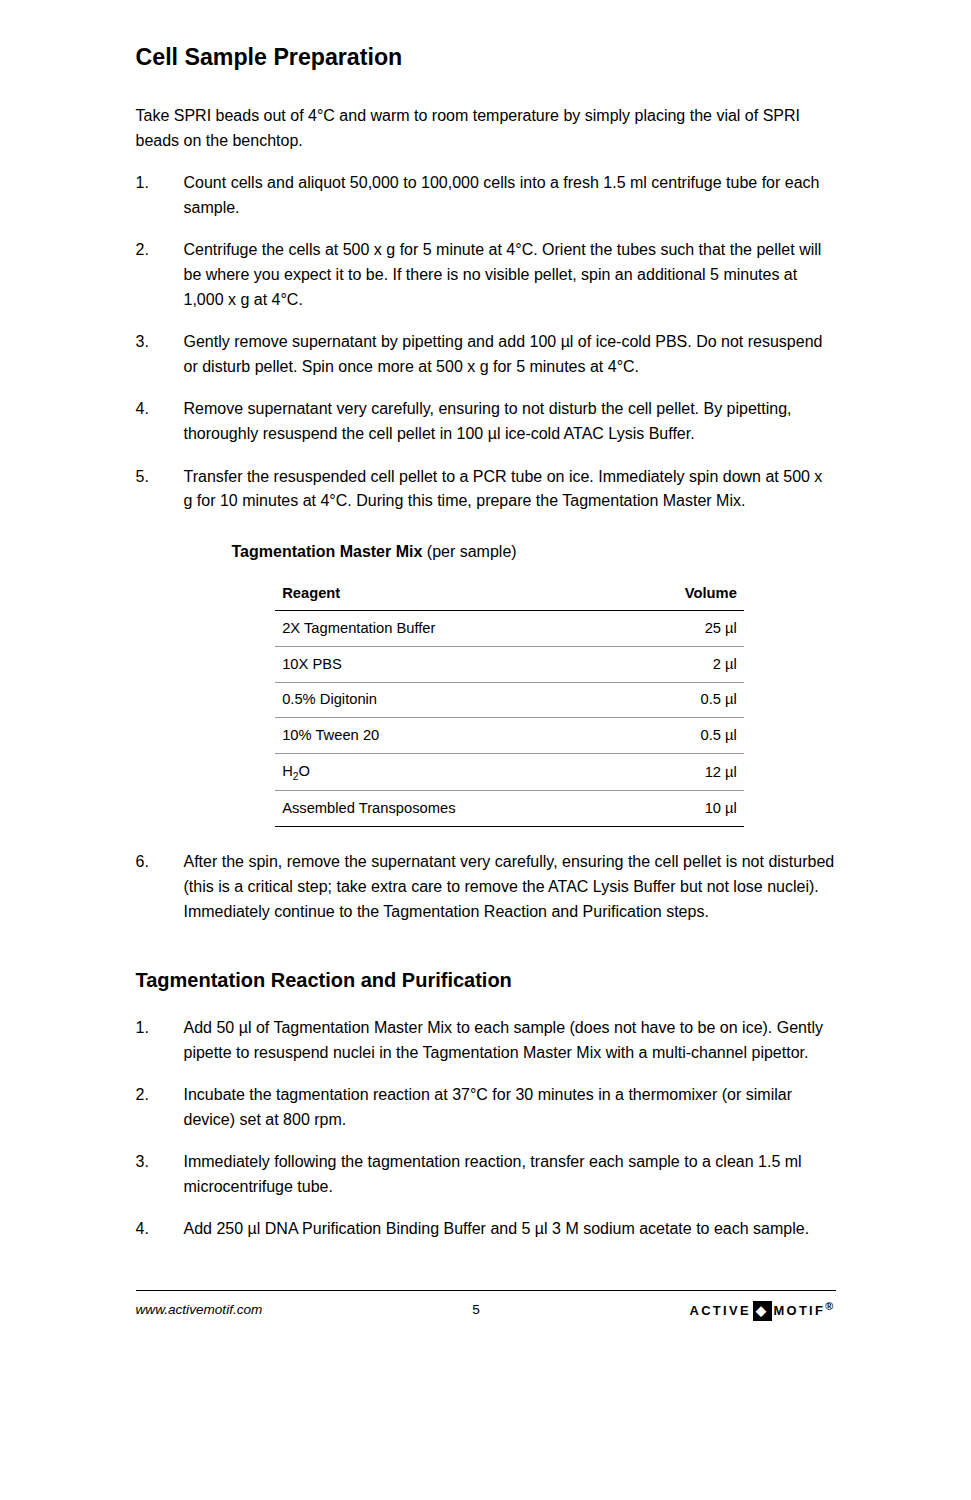Cell Sample Preparation
Take SPRI beads out of 4°C and warm to room temperature by simply placing the vial of SPRI beads on the benchtop.
Count cells and aliquot 50,000 to 100,000 cells into a fresh 1.5 ml centrifuge tube for each sample.
Centrifuge the cells at 500 x g for 5 minute at 4°C. Orient the tubes such that the pellet will be where you expect it to be. If there is no visible pellet, spin an additional 5 minutes at 1,000 x g at 4°C.
Gently remove supernatant by pipetting and add 100 µl of ice-cold PBS. Do not resuspend or disturb pellet. Spin once more at 500 x g for 5 minutes at 4°C.
Remove supernatant very carefully, ensuring to not disturb the cell pellet. By pipetting, thoroughly resuspend the cell pellet in 100 µl ice-cold ATAC Lysis Buffer.
Transfer the resuspended cell pellet to a PCR tube on ice. Immediately spin down at 500 x g for 10 minutes at 4°C. During this time, prepare the Tagmentation Master Mix.
Tagmentation Master Mix (per sample)
| Reagent | Volume |
| --- | --- |
| 2X Tagmentation Buffer | 25 µl |
| 10X PBS | 2 µl |
| 0.5% Digitonin | 0.5 µl |
| 10% Tween 20 | 0.5 µl |
| H 2 O | 12 µl |
| Assembled Transposomes | 10 µl |
After the spin, remove the supernatant very carefully, ensuring the cell pellet is not disturbed (this is a critical step; take extra care to remove the ATAC Lysis Buffer but not lose nuclei). Immediately continue to the Tagmentation Reaction and Purification steps.
Tagmentation Reaction and Purification
Add 50 µl of Tagmentation Master Mix to each sample (does not have to be on ice). Gently pipette to resuspend nuclei in the Tagmentation Master Mix with a multi-channel pipettor.
Incubate the tagmentation reaction at 37°C for 30 minutes in a thermomixer (or similar device) set at 800 rpm.
Immediately following the tagmentation reaction, transfer each sample to a clean 1.5 ml microcentrifuge tube.
Add 250 µl DNA Purification Binding Buffer and 5 µl 3 M sodium acetate to each sample.
www.activemotif.com 5 ACTIVE◆MOTIF®